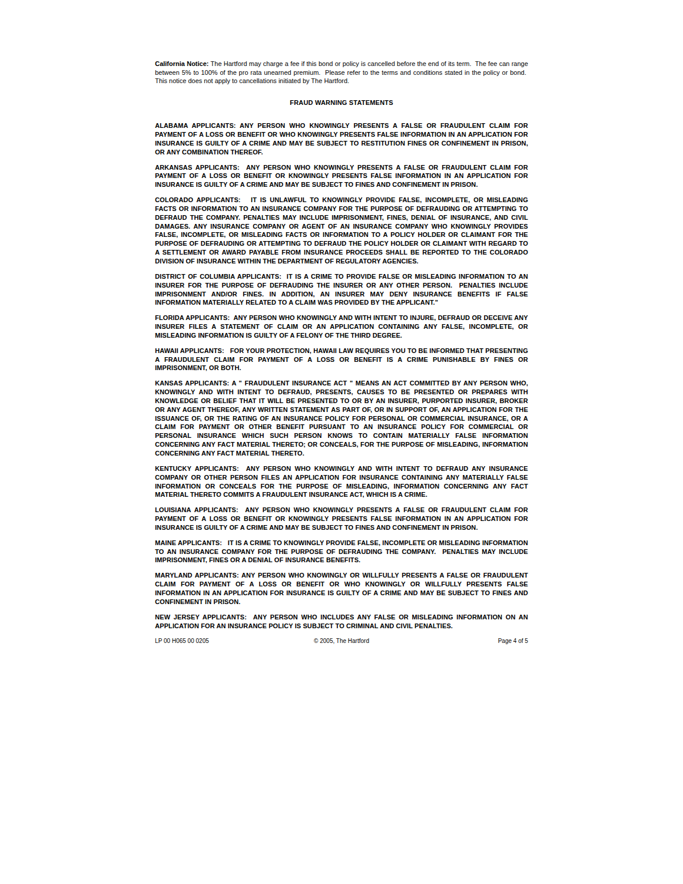California Notice: The Hartford may charge a fee if this bond or policy is cancelled before the end of its term. The fee can range between 5% to 100% of the pro rata unearned premium. Please refer to the terms and conditions stated in the policy or bond. This notice does not apply to cancellations initiated by The Hartford.
FRAUD WARNING STATEMENTS
ALABAMA APPLICANTS: ANY PERSON WHO KNOWINGLY PRESENTS A FALSE OR FRAUDULENT CLAIM FOR PAYMENT OF A LOSS OR BENEFIT OR WHO KNOWINGLY PRESENTS FALSE INFORMATION IN AN APPLICATION FOR INSURANCE IS GUILTY OF A CRIME AND MAY BE SUBJECT TO RESTITUTION FINES OR CONFINEMENT IN PRISON, OR ANY COMBINATION THEREOF.
ARKANSAS APPLICANTS: ANY PERSON WHO KNOWINGLY PRESENTS A FALSE OR FRAUDULENT CLAIM FOR PAYMENT OF A LOSS OR BENEFIT OR KNOWINGLY PRESENTS FALSE INFORMATION IN AN APPLICATION FOR INSURANCE IS GUILTY OF A CRIME AND MAY BE SUBJECT TO FINES AND CONFINEMENT IN PRISON.
COLORADO APPLICANTS: IT IS UNLAWFUL TO KNOWINGLY PROVIDE FALSE, INCOMPLETE, OR MISLEADING FACTS OR INFORMATION TO AN INSURANCE COMPANY FOR THE PURPOSE OF DEFRAUDING OR ATTEMPTING TO DEFRAUD THE COMPANY. PENALTIES MAY INCLUDE IMPRISONMENT, FINES, DENIAL OF INSURANCE, AND CIVIL DAMAGES. ANY INSURANCE COMPANY OR AGENT OF AN INSURANCE COMPANY WHO KNOWINGLY PROVIDES FALSE, INCOMPLETE, OR MISLEADING FACTS OR INFORMATION TO A POLICY HOLDER OR CLAIMANT FOR THE PURPOSE OF DEFRAUDING OR ATTEMPTING TO DEFRAUD THE POLICY HOLDER OR CLAIMANT WITH REGARD TO A SETTLEMENT OR AWARD PAYABLE FROM INSURANCE PROCEEDS SHALL BE REPORTED TO THE COLORADO DIVISION OF INSURANCE WITHIN THE DEPARTMENT OF REGULATORY AGENCIES.
DISTRICT OF COLUMBIA APPLICANTS: IT IS A CRIME TO PROVIDE FALSE OR MISLEADING INFORMATION TO AN INSURER FOR THE PURPOSE OF DEFRAUDING THE INSURER OR ANY OTHER PERSON. PENALTIES INCLUDE IMPRISONMENT AND/OR FINES. IN ADDITION, AN INSURER MAY DENY INSURANCE BENEFITS IF FALSE INFORMATION MATERIALLY RELATED TO A CLAIM WAS PROVIDED BY THE APPLICANT."
FLORIDA APPLICANTS: ANY PERSON WHO KNOWINGLY AND WITH INTENT TO INJURE, DEFRAUD OR DECEIVE ANY INSURER FILES A STATEMENT OF CLAIM OR AN APPLICATION CONTAINING ANY FALSE, INCOMPLETE, OR MISLEADING INFORMATION IS GUILTY OF A FELONY OF THE THIRD DEGREE.
HAWAII APPLICANTS: FOR YOUR PROTECTION, HAWAII LAW REQUIRES YOU TO BE INFORMED THAT PRESENTING A FRAUDULENT CLAIM FOR PAYMENT OF A LOSS OR BENEFIT IS A CRIME PUNISHABLE BY FINES OR IMPRISONMENT, OR BOTH.
KANSAS APPLICANTS: A " FRAUDULENT INSURANCE ACT " MEANS AN ACT COMMITTED BY ANY PERSON WHO, KNOWINGLY AND WITH INTENT TO DEFRAUD, PRESENTS, CAUSES TO BE PRESENTED OR PREPARES WITH KNOWLEDGE OR BELIEF THAT IT WILL BE PRESENTED TO OR BY AN INSURER, PURPORTED INSURER, BROKER OR ANY AGENT THEREOF, ANY WRITTEN STATEMENT AS PART OF, OR IN SUPPORT OF, AN APPLICATION FOR THE ISSUANCE OF, OR THE RATING OF AN INSURANCE POLICY FOR PERSONAL OR COMMERCIAL INSURANCE, OR A CLAIM FOR PAYMENT OR OTHER BENEFIT PURSUANT TO AN INSURANCE POLICY FOR COMMERCIAL OR PERSONAL INSURANCE WHICH SUCH PERSON KNOWS TO CONTAIN MATERIALLY FALSE INFORMATION CONCERNING ANY FACT MATERIAL THERETO; OR CONCEALS, FOR THE PURPOSE OF MISLEADING, INFORMATION CONCERNING ANY FACT MATERIAL THERETO.
KENTUCKY APPLICANTS: ANY PERSON WHO KNOWINGLY AND WITH INTENT TO DEFRAUD ANY INSURANCE COMPANY OR OTHER PERSON FILES AN APPLICATION FOR INSURANCE CONTAINING ANY MATERIALLY FALSE INFORMATION OR CONCEALS FOR THE PURPOSE OF MISLEADING, INFORMATION CONCERNING ANY FACT MATERIAL THERETO COMMITS A FRAUDULENT INSURANCE ACT, WHICH IS A CRIME.
LOUISIANA APPLICANTS: ANY PERSON WHO KNOWINGLY PRESENTS A FALSE OR FRAUDULENT CLAIM FOR PAYMENT OF A LOSS OR BENEFIT OR KNOWINGLY PRESENTS FALSE INFORMATION IN AN APPLICATION FOR INSURANCE IS GUILTY OF A CRIME AND MAY BE SUBJECT TO FINES AND CONFINEMENT IN PRISON.
MAINE APPLICANTS: IT IS A CRIME TO KNOWINGLY PROVIDE FALSE, INCOMPLETE OR MISLEADING INFORMATION TO AN INSURANCE COMPANY FOR THE PURPOSE OF DEFRAUDING THE COMPANY. PENALTIES MAY INCLUDE IMPRISONMENT, FINES OR A DENIAL OF INSURANCE BENEFITS.
MARYLAND APPLICANTS: ANY PERSON WHO KNOWINGLY OR WILLFULLY PRESENTS A FALSE OR FRAUDULENT CLAIM FOR PAYMENT OF A LOSS OR BENEFIT OR WHO KNOWINGLY OR WILLFULLY PRESENTS FALSE INFORMATION IN AN APPLICATION FOR INSURANCE IS GUILTY OF A CRIME AND MAY BE SUBJECT TO FINES AND CONFINEMENT IN PRISON.
NEW JERSEY APPLICANTS: ANY PERSON WHO INCLUDES ANY FALSE OR MISLEADING INFORMATION ON AN APPLICATION FOR AN INSURANCE POLICY IS SUBJECT TO CRIMINAL AND CIVIL PENALTIES.
LP 00 H065 00 0205
© 2005, The Hartford
Page 4 of 5